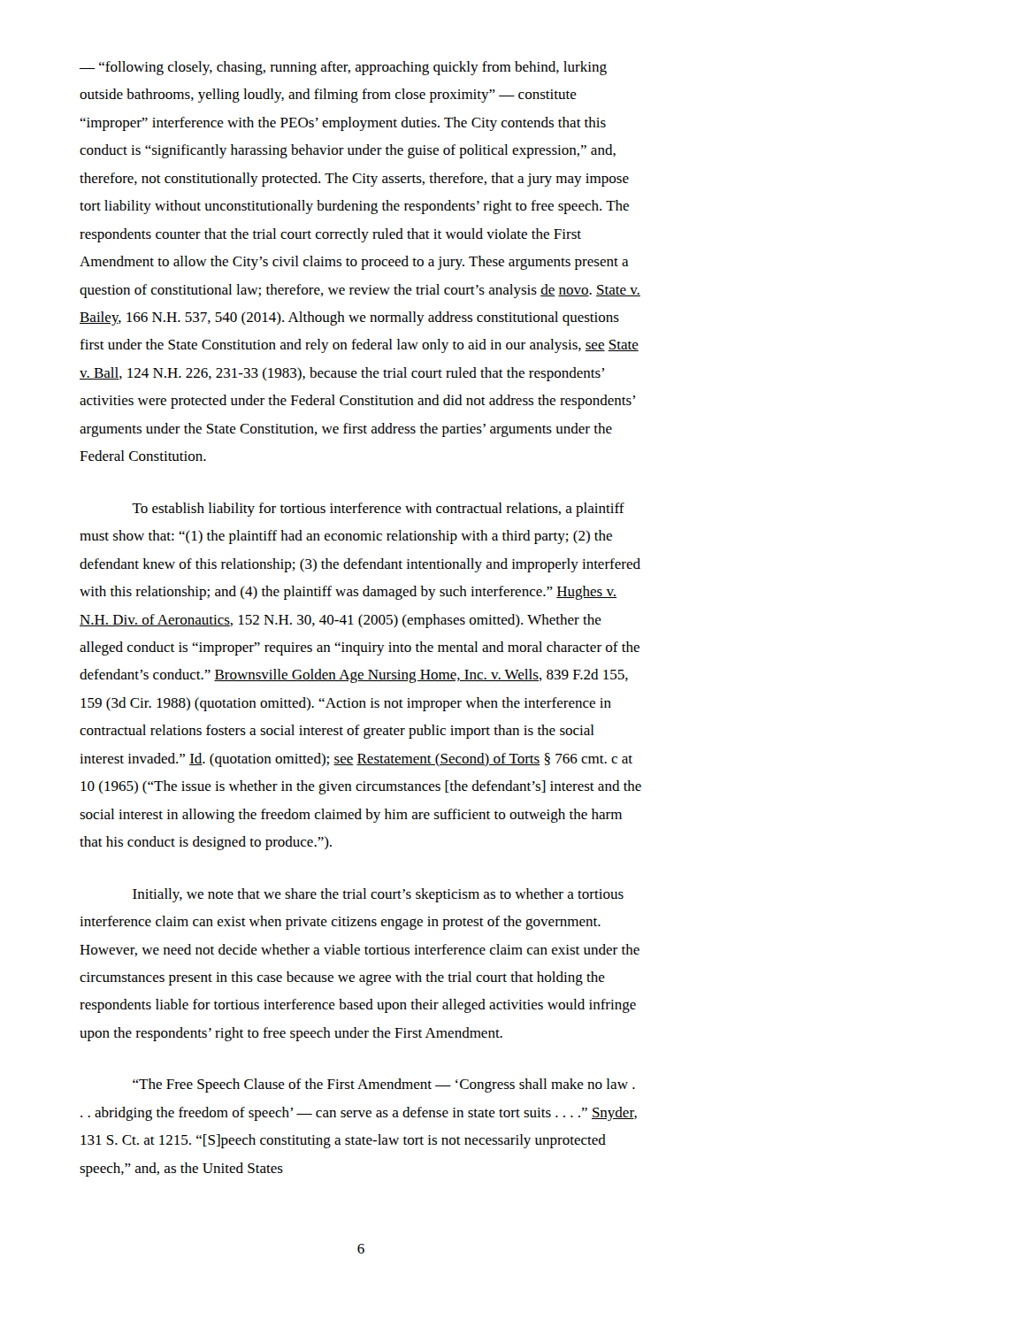— “following closely, chasing, running after, approaching quickly from behind, lurking outside bathrooms, yelling loudly, and filming from close proximity” — constitute “improper” interference with the PEOs’ employment duties. The City contends that this conduct is “significantly harassing behavior under the guise of political expression,” and, therefore, not constitutionally protected. The City asserts, therefore, that a jury may impose tort liability without unconstitutionally burdening the respondents’ right to free speech. The respondents counter that the trial court correctly ruled that it would violate the First Amendment to allow the City’s civil claims to proceed to a jury. These arguments present a question of constitutional law; therefore, we review the trial court’s analysis de novo. State v. Bailey, 166 N.H. 537, 540 (2014). Although we normally address constitutional questions first under the State Constitution and rely on federal law only to aid in our analysis, see State v. Ball, 124 N.H. 226, 231-33 (1983), because the trial court ruled that the respondents’ activities were protected under the Federal Constitution and did not address the respondents’ arguments under the State Constitution, we first address the parties’ arguments under the Federal Constitution.
To establish liability for tortious interference with contractual relations, a plaintiff must show that: “(1) the plaintiff had an economic relationship with a third party; (2) the defendant knew of this relationship; (3) the defendant intentionally and improperly interfered with this relationship; and (4) the plaintiff was damaged by such interference.” Hughes v. N.H. Div. of Aeronautics, 152 N.H. 30, 40-41 (2005) (emphases omitted). Whether the alleged conduct is “improper” requires an “inquiry into the mental and moral character of the defendant’s conduct.” Brownsville Golden Age Nursing Home, Inc. v. Wells, 839 F.2d 155, 159 (3d Cir. 1988) (quotation omitted). “Action is not improper when the interference in contractual relations fosters a social interest of greater public import than is the social interest invaded.” Id. (quotation omitted); see Restatement (Second) of Torts § 766 cmt. c at 10 (1965) (“The issue is whether in the given circumstances [the defendant’s] interest and the social interest in allowing the freedom claimed by him are sufficient to outweigh the harm that his conduct is designed to produce.”).
Initially, we note that we share the trial court’s skepticism as to whether a tortious interference claim can exist when private citizens engage in protest of the government. However, we need not decide whether a viable tortious interference claim can exist under the circumstances present in this case because we agree with the trial court that holding the respondents liable for tortious interference based upon their alleged activities would infringe upon the respondents’ right to free speech under the First Amendment.
“The Free Speech Clause of the First Amendment — ‘Congress shall make no law . . . abridging the freedom of speech’ — can serve as a defense in state tort suits . . . .” Snyder, 131 S. Ct. at 1215. “[S]peech constituting a state-law tort is not necessarily unprotected speech,” and, as the United States
6